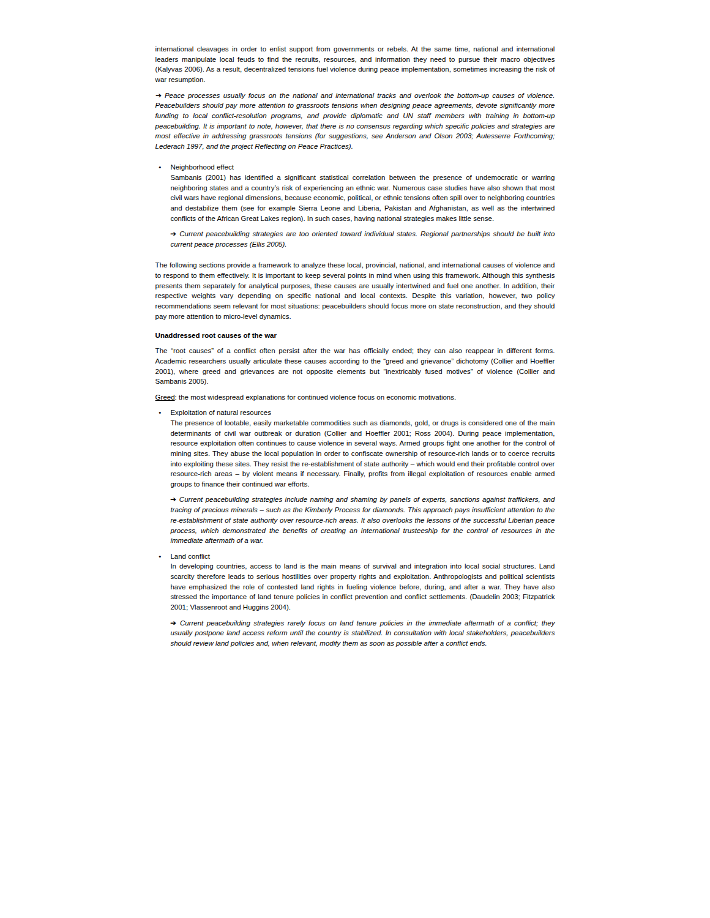international cleavages in order to enlist support from governments or rebels. At the same time, national and international leaders manipulate local feuds to find the recruits, resources, and information they need to pursue their macro objectives (Kalyvas 2006). As a result, decentralized tensions fuel violence during peace implementation, sometimes increasing the risk of war resumption.
➔ Peace processes usually focus on the national and international tracks and overlook the bottom-up causes of violence. Peacebuilders should pay more attention to grassroots tensions when designing peace agreements, devote significantly more funding to local conflict-resolution programs, and provide diplomatic and UN staff members with training in bottom-up peacebuilding. It is important to note, however, that there is no consensus regarding which specific policies and strategies are most effective in addressing grassroots tensions (for suggestions, see Anderson and Olson 2003; Autesserre Forthcoming; Lederach 1997, and the project Reflecting on Peace Practices).
•
Neighborhood effect
Sambanis (2001) has identified a significant statistical correlation between the presence of undemocratic or warring neighboring states and a country’s risk of experiencing an ethnic war. Numerous case studies have also shown that most civil wars have regional dimensions, because economic, political, or ethnic tensions often spill over to neighboring countries and destabilize them (see for example Sierra Leone and Liberia, Pakistan and Afghanistan, as well as the intertwined conflicts of the African Great Lakes region). In such cases, having national strategies makes little sense.
➔ Current peacebuilding strategies are too oriented toward individual states. Regional partnerships should be built into current peace processes (Ellis 2005).
The following sections provide a framework to analyze these local, provincial, national, and international causes of violence and to respond to them effectively. It is important to keep several points in mind when using this framework. Although this synthesis presents them separately for analytical purposes, these causes are usually intertwined and fuel one another. In addition, their respective weights vary depending on specific national and local contexts. Despite this variation, however, two policy recommendations seem relevant for most situations: peacebuilders should focus more on state reconstruction, and they should pay more attention to micro-level dynamics.
Unaddressed root causes of the war
The “root causes” of a conflict often persist after the war has officially ended; they can also reappear in different forms. Academic researchers usually articulate these causes according to the “greed and grievance” dichotomy (Collier and Hoeffler 2001), where greed and grievances are not opposite elements but “inextricably fused motives” of violence (Collier and Sambanis 2005).
Greed: the most widespread explanations for continued violence focus on economic motivations.
•
Exploitation of natural resources
The presence of lootable, easily marketable commodities such as diamonds, gold, or drugs is considered one of the main determinants of civil war outbreak or duration (Collier and Hoeffler 2001; Ross 2004). During peace implementation, resource exploitation often continues to cause violence in several ways. Armed groups fight one another for the control of mining sites. They abuse the local population in order to confiscate ownership of resource-rich lands or to coerce recruits into exploiting these sites. They resist the re-establishment of state authority – which would end their profitable control over resource-rich areas – by violent means if necessary. Finally, profits from illegal exploitation of resources enable armed groups to finance their continued war efforts.
➔ Current peacebuilding strategies include naming and shaming by panels of experts, sanctions against traffickers, and tracing of precious minerals – such as the Kimberly Process for diamonds. This approach pays insufficient attention to the re-establishment of state authority over resource-rich areas. It also overlooks the lessons of the successful Liberian peace process, which demonstrated the benefits of creating an international trusteeship for the control of resources in the immediate aftermath of a war.
•
Land conflict
In developing countries, access to land is the main means of survival and integration into local social structures. Land scarcity therefore leads to serious hostilities over property rights and exploitation. Anthropologists and political scientists have emphasized the role of contested land rights in fueling violence before, during, and after a war. They have also stressed the importance of land tenure policies in conflict prevention and conflict settlements. (Daudelin 2003; Fitzpatrick 2001; Vlassenroot and Huggins 2004).
➔ Current peacebuilding strategies rarely focus on land tenure policies in the immediate aftermath of a conflict; they usually postpone land access reform until the country is stabilized. In consultation with local stakeholders, peacebuilders should review land policies and, when relevant, modify them as soon as possible after a conflict ends.